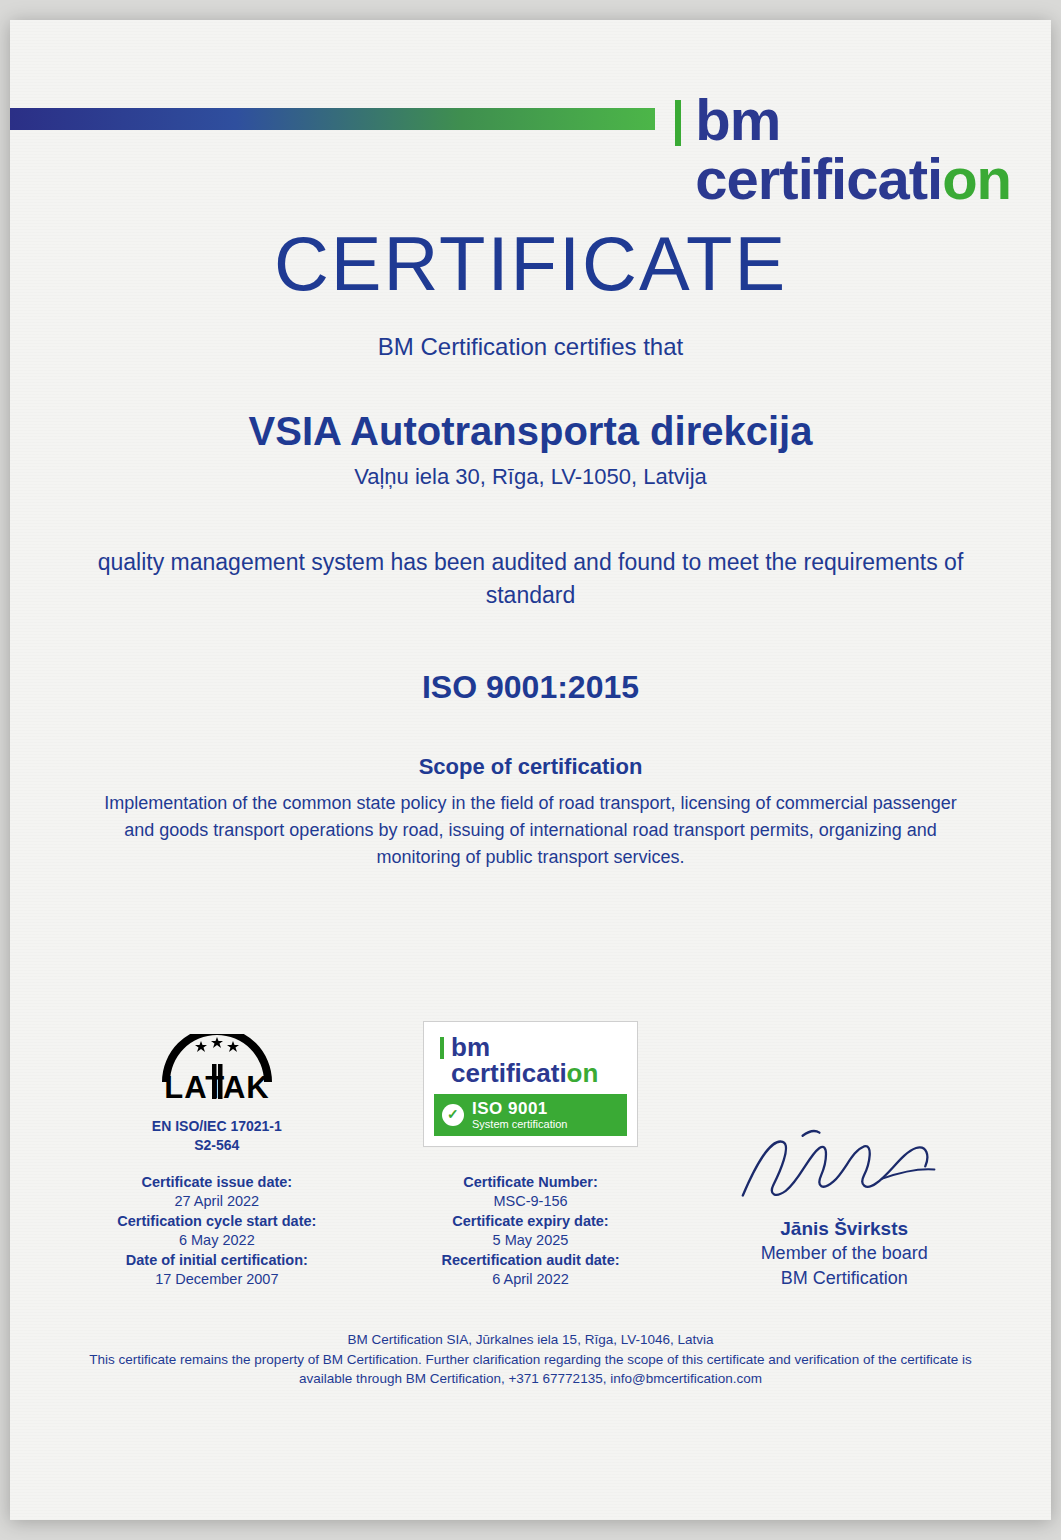bm
certification
CERTIFICATE
BM Certification certifies that
VSIA Autotransporta direkcija
Vaļņu iela 30, Rīga, LV-1050, Latvija
quality management system has been audited and found to meet the requirements of standard
ISO 9001:2015
Scope of certification
Implementation of the common state policy in the field of road transport, licensing of commercial passenger and goods transport operations by road, issuing of international road transport permits, organizing and monitoring of public transport services.
LATAK
EN ISO/IEC 17021-1
S2-564
Certificate issue date:
27 April 2022
Certification cycle start date:
6 May 2022
Date of initial certification:
17 December 2007
bm
certification
✓ ISO 9001 System certification
Certificate Number:
MSC-9-156
Certificate expiry date:
5 May 2025
Recertification audit date:
6 April 2022
Jānis Švirksts
Member of the board
BM Certification
BM Certification SIA, Jūrkalnes iela 15, Rīga, LV-1046, Latvia
This certificate remains the property of BM Certification. Further clarification regarding the scope of this certificate and verification of the certificate is available through BM Certification, +371 67772135, info@bmcertification.com